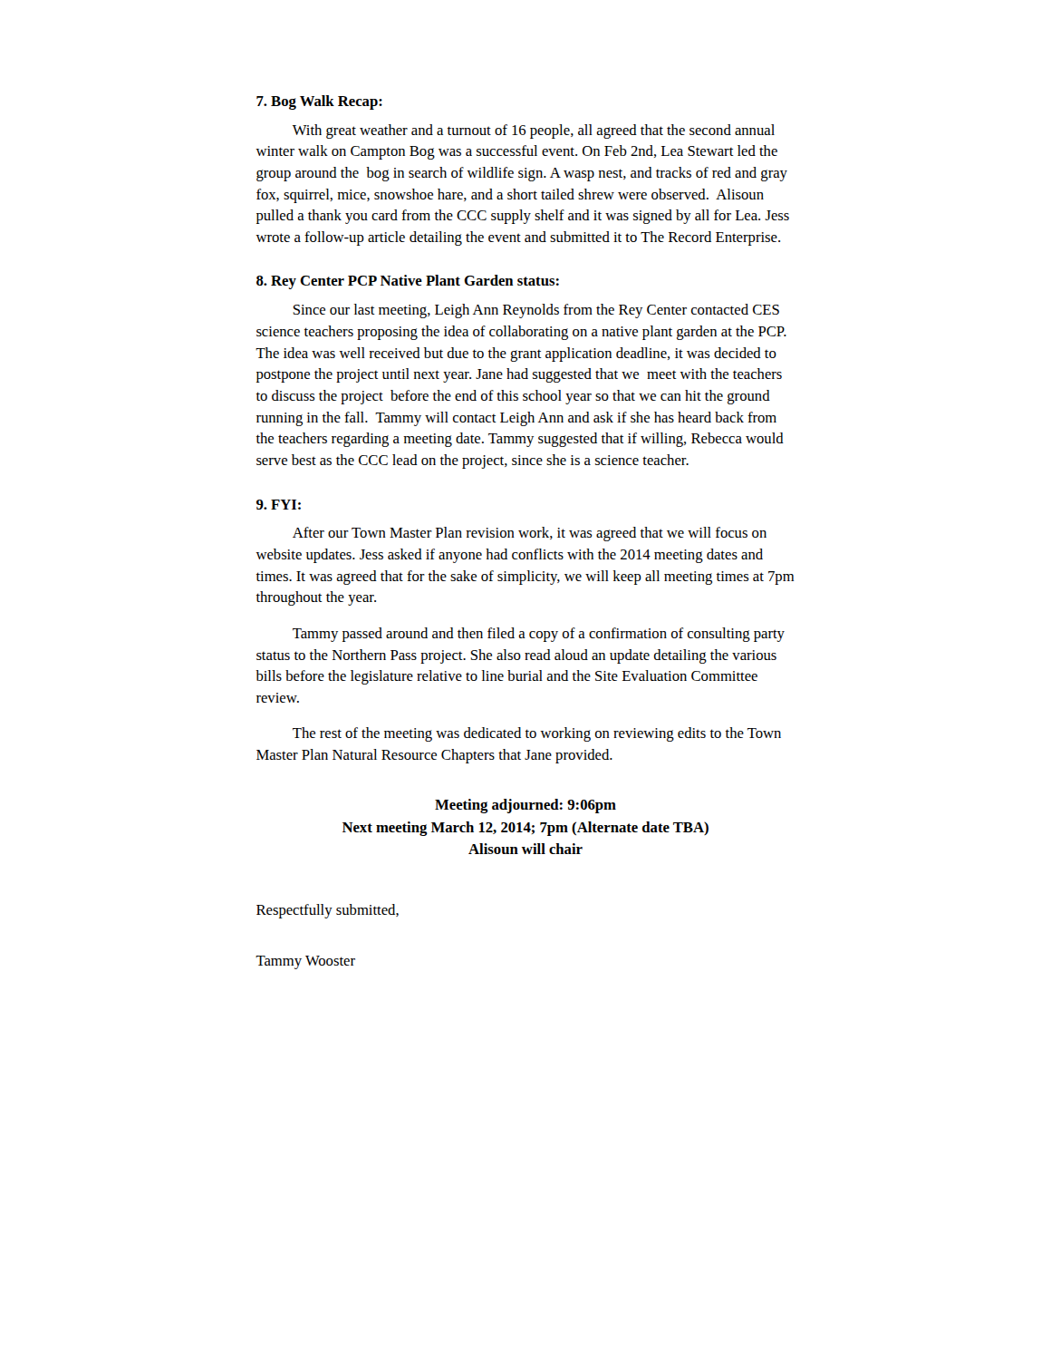7. Bog Walk Recap:
With great weather and a turnout of 16 people, all agreed that the second annual winter walk on Campton Bog was a successful event. On Feb 2nd, Lea Stewart led the group around the bog in search of wildlife sign. A wasp nest, and tracks of red and gray fox, squirrel, mice, snowshoe hare, and a short tailed shrew were observed. Alisoun pulled a thank you card from the CCC supply shelf and it was signed by all for Lea. Jess wrote a follow-up article detailing the event and submitted it to The Record Enterprise.
8. Rey Center PCP Native Plant Garden status:
Since our last meeting, Leigh Ann Reynolds from the Rey Center contacted CES science teachers proposing the idea of collaborating on a native plant garden at the PCP. The idea was well received but due to the grant application deadline, it was decided to postpone the project until next year. Jane had suggested that we meet with the teachers to discuss the project before the end of this school year so that we can hit the ground running in the fall. Tammy will contact Leigh Ann and ask if she has heard back from the teachers regarding a meeting date. Tammy suggested that if willing, Rebecca would serve best as the CCC lead on the project, since she is a science teacher.
9. FYI:
After our Town Master Plan revision work, it was agreed that we will focus on website updates. Jess asked if anyone had conflicts with the 2014 meeting dates and times. It was agreed that for the sake of simplicity, we will keep all meeting times at 7pm throughout the year.
Tammy passed around and then filed a copy of a confirmation of consulting party status to the Northern Pass project. She also read aloud an update detailing the various bills before the legislature relative to line burial and the Site Evaluation Committee review.
The rest of the meeting was dedicated to working on reviewing edits to the Town Master Plan Natural Resource Chapters that Jane provided.
Meeting adjourned: 9:06pm
Next meeting March 12, 2014; 7pm (Alternate date TBA)
Alisoun will chair
Respectfully submitted,
Tammy Wooster